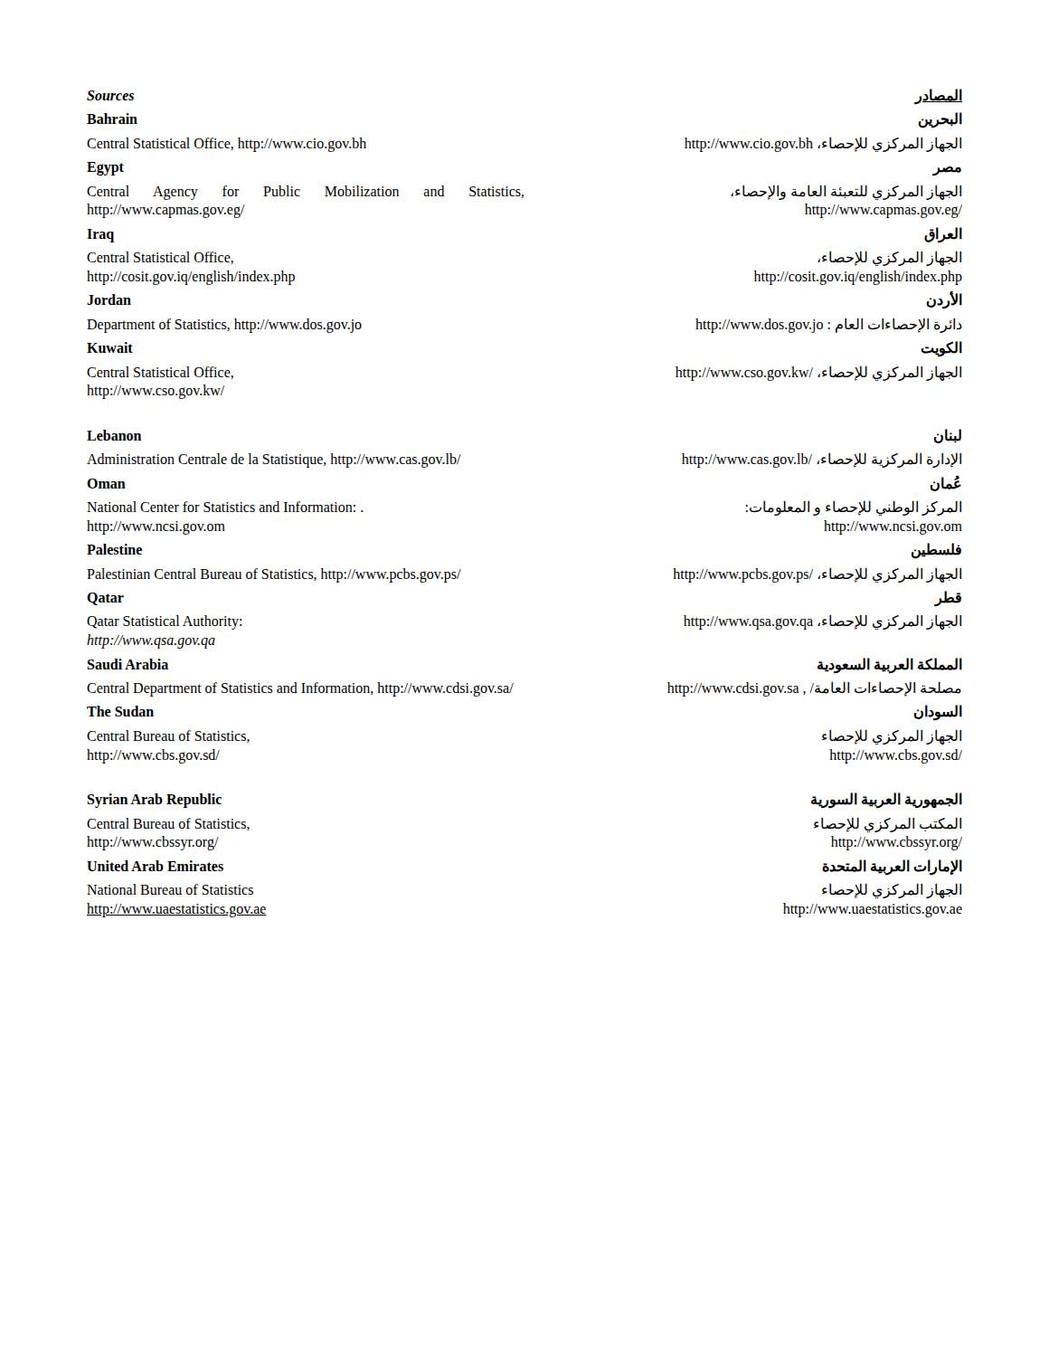| Sources | المصادر |
| Bahrain | البحرين |
| Central Statistical Office, http://www.cio.gov.bh | الجهاز المركزي للإحصاء، http://www.cio.gov.bh |
| Egypt | مصر |
| Central Agency for Public Mobilization and Statistics, http://www.capmas.gov.eg/ | الجهاز المركزي للتعبئة العامة والإحصاء، http://www.capmas.gov.eg/ |
| Iraq | العراق |
| Central Statistical Office, http://cosit.gov.iq/english/index.php | الجهاز المركزي للإحصاء، http://cosit.gov.iq/english/index.php |
| Jordan | الأردن |
| Department of Statistics, http://www.dos.gov.jo | دائرة الإحصاءات العام : http://www.dos.gov.jo |
| Kuwait | الكويت |
| Central Statistical Office, http://www.cso.gov.kw/ | الجهاز المركزي للإحصاء، http://www.cso.gov.kw/ |
| Lebanon | لبنان |
| Administration Centrale de la Statistique, http://www.cas.gov.lb/ | الإدارة المركزية للإحصاء، http://www.cas.gov.lb/ |
| Oman | عُمان |
| National Center for Statistics and Information: . http://www.ncsi.gov.om | المركز الوطني للإحصاء و المعلومات: http://www.ncsi.gov.om |
| Palestine | فلسطين |
| Palestinian Central Bureau of Statistics, http://www.pcbs.gov.ps/ | الجهاز المركزي للإحصاء، http://www.pcbs.gov.ps/ |
| Qatar | قطر |
| Qatar Statistical Authority: http://www.qsa.gov.qa | الجهاز المركزي للإحصاء، http://www.qsa.gov.qa |
| Saudi Arabia | المملكة العربية السعودية |
| Central Department of Statistics and Information, http://www.cdsi.gov.sa/ | مصلحة الإحصاءات العامة http://www.cdsi.gov.sa , / |
| The Sudan | السودان |
| Central Bureau of Statistics, http://www.cbs.gov.sd/ | الجهاز المركزي للإحصاء http://www.cbs.gov.sd/ |
| Syrian Arab Republic | الجمهورية العربية السورية |
| Central Bureau of Statistics, http://www.cbssyr.org/ | المكتب المركزي للإحصاء http://www.cbssyr.org/ |
| United Arab Emirates | الإمارات العربية المتحدة |
| National Bureau of Statistics http://www.uaestatistics.gov.ae | الجهاز المركزي للإحصاء http://www.uaestatistics.gov.ae |